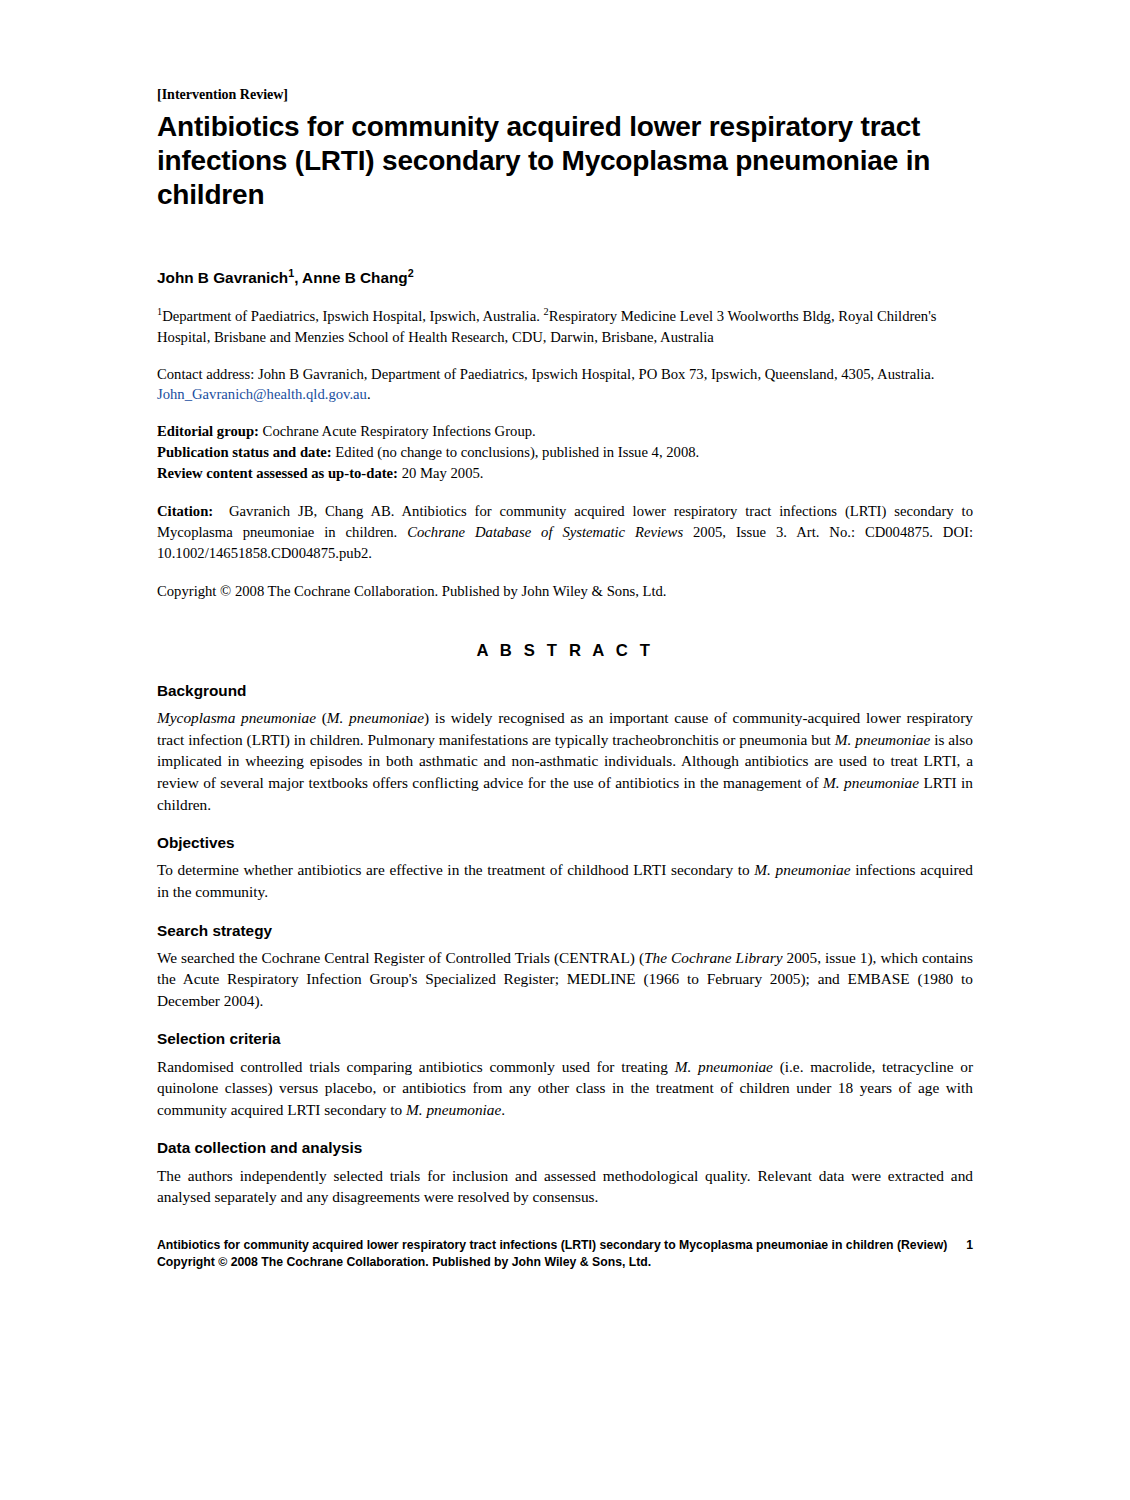[Intervention Review]
Antibiotics for community acquired lower respiratory tract infections (LRTI) secondary to Mycoplasma pneumoniae in children
John B Gavranich1, Anne B Chang2
1Department of Paediatrics, Ipswich Hospital, Ipswich, Australia. 2Respiratory Medicine Level 3 Woolworths Bldg, Royal Children's Hospital, Brisbane and Menzies School of Health Research, CDU, Darwin, Brisbane, Australia
Contact address: John B Gavranich, Department of Paediatrics, Ipswich Hospital, PO Box 73, Ipswich, Queensland, 4305, Australia.
John_Gavranich@health.qld.gov.au.
Editorial group: Cochrane Acute Respiratory Infections Group.
Publication status and date: Edited (no change to conclusions), published in Issue 4, 2008.
Review content assessed as up-to-date: 20 May 2005.
Citation: Gavranich JB, Chang AB. Antibiotics for community acquired lower respiratory tract infections (LRTI) secondary to Mycoplasma pneumoniae in children. Cochrane Database of Systematic Reviews 2005, Issue 3. Art. No.: CD004875. DOI: 10.1002/14651858.CD004875.pub2.
Copyright © 2008 The Cochrane Collaboration. Published by John Wiley & Sons, Ltd.
A B S T R A C T
Background
Mycoplasma pneumoniae (M. pneumoniae) is widely recognised as an important cause of community-acquired lower respiratory tract infection (LRTI) in children. Pulmonary manifestations are typically tracheobronchitis or pneumonia but M. pneumoniae is also implicated in wheezing episodes in both asthmatic and non-asthmatic individuals. Although antibiotics are used to treat LRTI, a review of several major textbooks offers conflicting advice for the use of antibiotics in the management of M. pneumoniae LRTI in children.
Objectives
To determine whether antibiotics are effective in the treatment of childhood LRTI secondary to M. pneumoniae infections acquired in the community.
Search strategy
We searched the Cochrane Central Register of Controlled Trials (CENTRAL) (The Cochrane Library 2005, issue 1), which contains the Acute Respiratory Infection Group's Specialized Register; MEDLINE (1966 to February 2005); and EMBASE (1980 to December 2004).
Selection criteria
Randomised controlled trials comparing antibiotics commonly used for treating M. pneumoniae (i.e. macrolide, tetracycline or quinolone classes) versus placebo, or antibiotics from any other class in the treatment of children under 18 years of age with community acquired LRTI secondary to M. pneumoniae.
Data collection and analysis
The authors independently selected trials for inclusion and assessed methodological quality. Relevant data were extracted and analysed separately and any disagreements were resolved by consensus.
1 Antibiotics for community acquired lower respiratory tract infections (LRTI) secondary to Mycoplasma pneumoniae in children (Review)
Copyright © 2008 The Cochrane Collaboration. Published by John Wiley & Sons, Ltd.